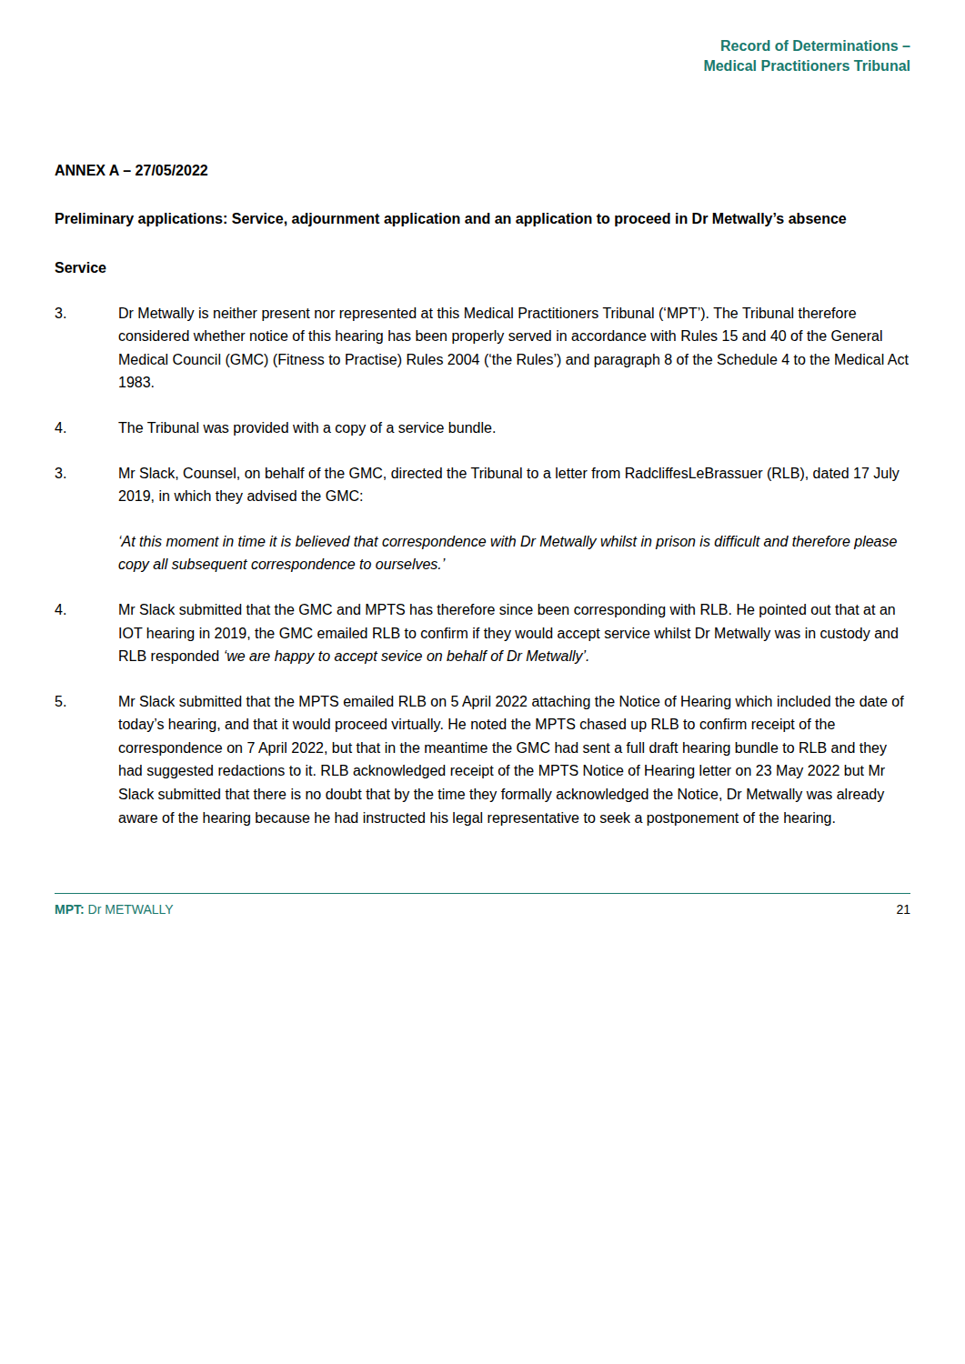Record of Determinations –
Medical Practitioners Tribunal
ANNEX A – 27/05/2022
Preliminary applications: Service, adjournment application and an application to proceed in Dr Metwally’s absence
Service
3.
Dr Metwally is neither present nor represented at this Medical Practitioners Tribunal (‘MPT’). The Tribunal therefore considered whether notice of this hearing has been properly served in accordance with Rules 15 and 40 of the General Medical Council (GMC) (Fitness to Practise) Rules 2004 (‘the Rules’) and paragraph 8 of the Schedule 4 to the Medical Act 1983.
4.
The Tribunal was provided with a copy of a service bundle.
3.
Mr Slack, Counsel, on behalf of the GMC, directed the Tribunal to a letter from RadcliffesLeBrassuer (RLB), dated 17 July 2019, in which they advised the GMC:
‘At this moment in time it is believed that correspondence with Dr Metwally whilst in prison is difficult and therefore please copy all subsequent correspondence to ourselves.’
4.
Mr Slack submitted that the GMC and MPTS has therefore since been corresponding with RLB. He pointed out that at an IOT hearing in 2019, the GMC emailed RLB to confirm if they would accept service whilst Dr Metwally was in custody and RLB responded ‘we are happy to accept sevice on behalf of Dr Metwally’.
5.
Mr Slack submitted that the MPTS emailed RLB on 5 April 2022 attaching the Notice of Hearing which included the date of today’s hearing, and that it would proceed virtually. He noted the MPTS chased up RLB to confirm receipt of the correspondence on 7 April 2022, but that in the meantime the GMC had sent a full draft hearing bundle to RLB and they had suggested redactions to it. RLB acknowledged receipt of the MPTS Notice of Hearing letter on 23 May 2022 but Mr Slack submitted that there is no doubt that by the time they formally acknowledged the Notice, Dr Metwally was already aware of the hearing because he had instructed his legal representative to seek a postponement of the hearing.
MPT: Dr METWALLY
21